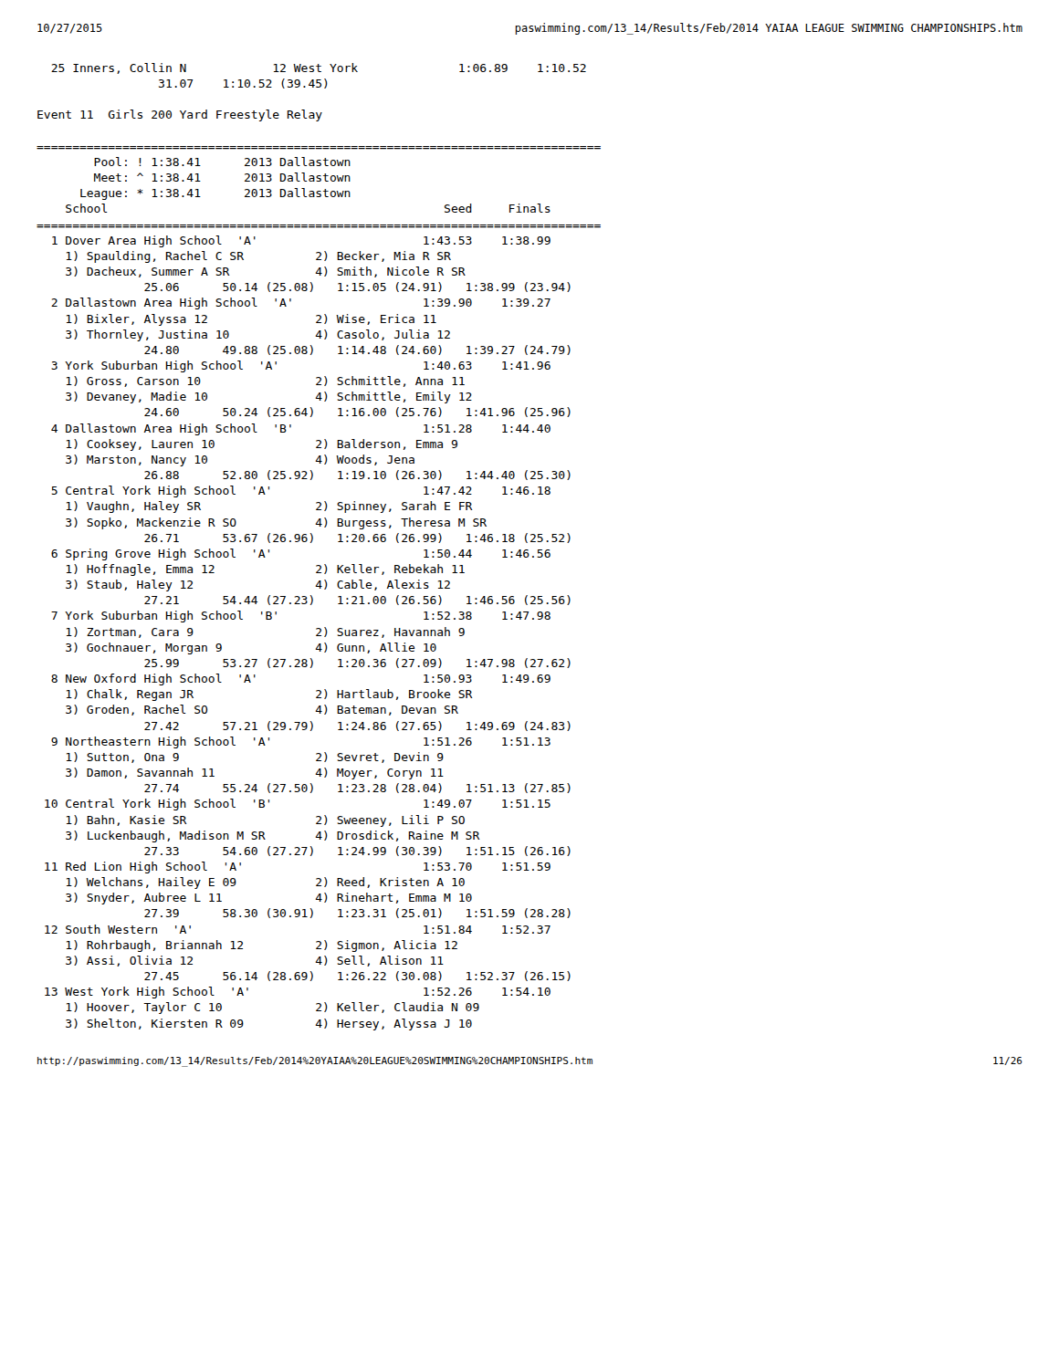10/27/2015 paswimming.com/13_14/Results/Feb/2014 YAIAA LEAGUE SWIMMING CHAMPIONSHIPS.htm
  25 Inners, Collin N            12 West York              1:06.89    1:10.52
                 31.07    1:10.52 (39.45)
  Event 11  Girls 200 Yard Freestyle Relay
===============================================================================
        Pool: ! 1:38.41      2013 Dallastown
        Meet: ^ 1:38.41      2013 Dallastown
      League: * 1:38.41      2013 Dallastown
    School                                               Seed     Finals
===============================================================================
  1 Dover Area High School  'A'                       1:43.53    1:38.99
    1) Spaulding, Rachel C SR          2) Becker, Mia R SR
    3) Dacheux, Summer A SR            4) Smith, Nicole R SR
               25.06      50.14 (25.08)   1:15.05 (24.91)   1:38.99 (23.94)
  2 Dallastown Area High School  'A'                  1:39.90    1:39.27
    1) Bixler, Alyssa 12               2) Wise, Erica 11
    3) Thornley, Justina 10            4) Casolo, Julia 12
               24.80      49.88 (25.08)   1:14.48 (24.60)   1:39.27 (24.79)
  3 York Suburban High School  'A'                    1:40.63    1:41.96
    1) Gross, Carson 10                2) Schmittle, Anna 11
    3) Devaney, Madie 10               4) Schmittle, Emily 12
               24.60      50.24 (25.64)   1:16.00 (25.76)   1:41.96 (25.96)
  4 Dallastown Area High School  'B'                  1:51.28    1:44.40
    1) Cooksey, Lauren 10              2) Balderson, Emma 9
    3) Marston, Nancy 10               4) Woods, Jena
               26.88      52.80 (25.92)   1:19.10 (26.30)   1:44.40 (25.30)
  5 Central York High School  'A'                     1:47.42    1:46.18
    1) Vaughn, Haley SR                2) Spinney, Sarah E FR
    3) Sopko, Mackenzie R SO           4) Burgess, Theresa M SR
               26.71      53.67 (26.96)   1:20.66 (26.99)   1:46.18 (25.52)
  6 Spring Grove High School  'A'                     1:50.44    1:46.56
    1) Hoffnagle, Emma 12              2) Keller, Rebekah 11
    3) Staub, Haley 12                 4) Cable, Alexis 12
               27.21      54.44 (27.23)   1:21.00 (26.56)   1:46.56 (25.56)
  7 York Suburban High School  'B'                    1:52.38    1:47.98
    1) Zortman, Cara 9                 2) Suarez, Havannah 9
    3) Gochnauer, Morgan 9             4) Gunn, Allie 10
               25.99      53.27 (27.28)   1:20.36 (27.09)   1:47.98 (27.62)
  8 New Oxford High School  'A'                       1:50.93    1:49.69
    1) Chalk, Regan JR                 2) Hartlaub, Brooke SR
    3) Groden, Rachel SO               4) Bateman, Devan SR
               27.42      57.21 (29.79)   1:24.86 (27.65)   1:49.69 (24.83)
  9 Northeastern High School  'A'                     1:51.26    1:51.13
    1) Sutton, Ona 9                   2) Sevret, Devin 9
    3) Damon, Savannah 11              4) Moyer, Coryn 11
               27.74      55.24 (27.50)   1:23.28 (28.04)   1:51.13 (27.85)
 10 Central York High School  'B'                     1:49.07    1:51.15
    1) Bahn, Kasie SR                  2) Sweeney, Lili P SO
    3) Luckenbaugh, Madison M SR       4) Drosdick, Raine M SR
               27.33      54.60 (27.27)   1:24.99 (30.39)   1:51.15 (26.16)
 11 Red Lion High School  'A'                         1:53.70    1:51.59
    1) Welchans, Hailey E 09           2) Reed, Kristen A 10
    3) Snyder, Aubree L 11             4) Rinehart, Emma M 10
               27.39      58.30 (30.91)   1:23.31 (25.01)   1:51.59 (28.28)
 12 South Western  'A'                                1:51.84    1:52.37
    1) Rohrbaugh, Briannah 12          2) Sigmon, Alicia 12
    3) Assi, Olivia 12                 4) Sell, Alison 11
               27.45      56.14 (28.69)   1:26.22 (30.08)   1:52.37 (26.15)
 13 West York High School  'A'                        1:52.26    1:54.10
    1) Hoover, Taylor C 10             2) Keller, Claudia N 09
    3) Shelton, Kiersten R 09          4) Hersey, Alyssa J 10
http://paswimming.com/13_14/Results/Feb/2014%20YAIAA%20LEAGUE%20SWIMMING%20CHAMPIONSHIPS.htm 11/26